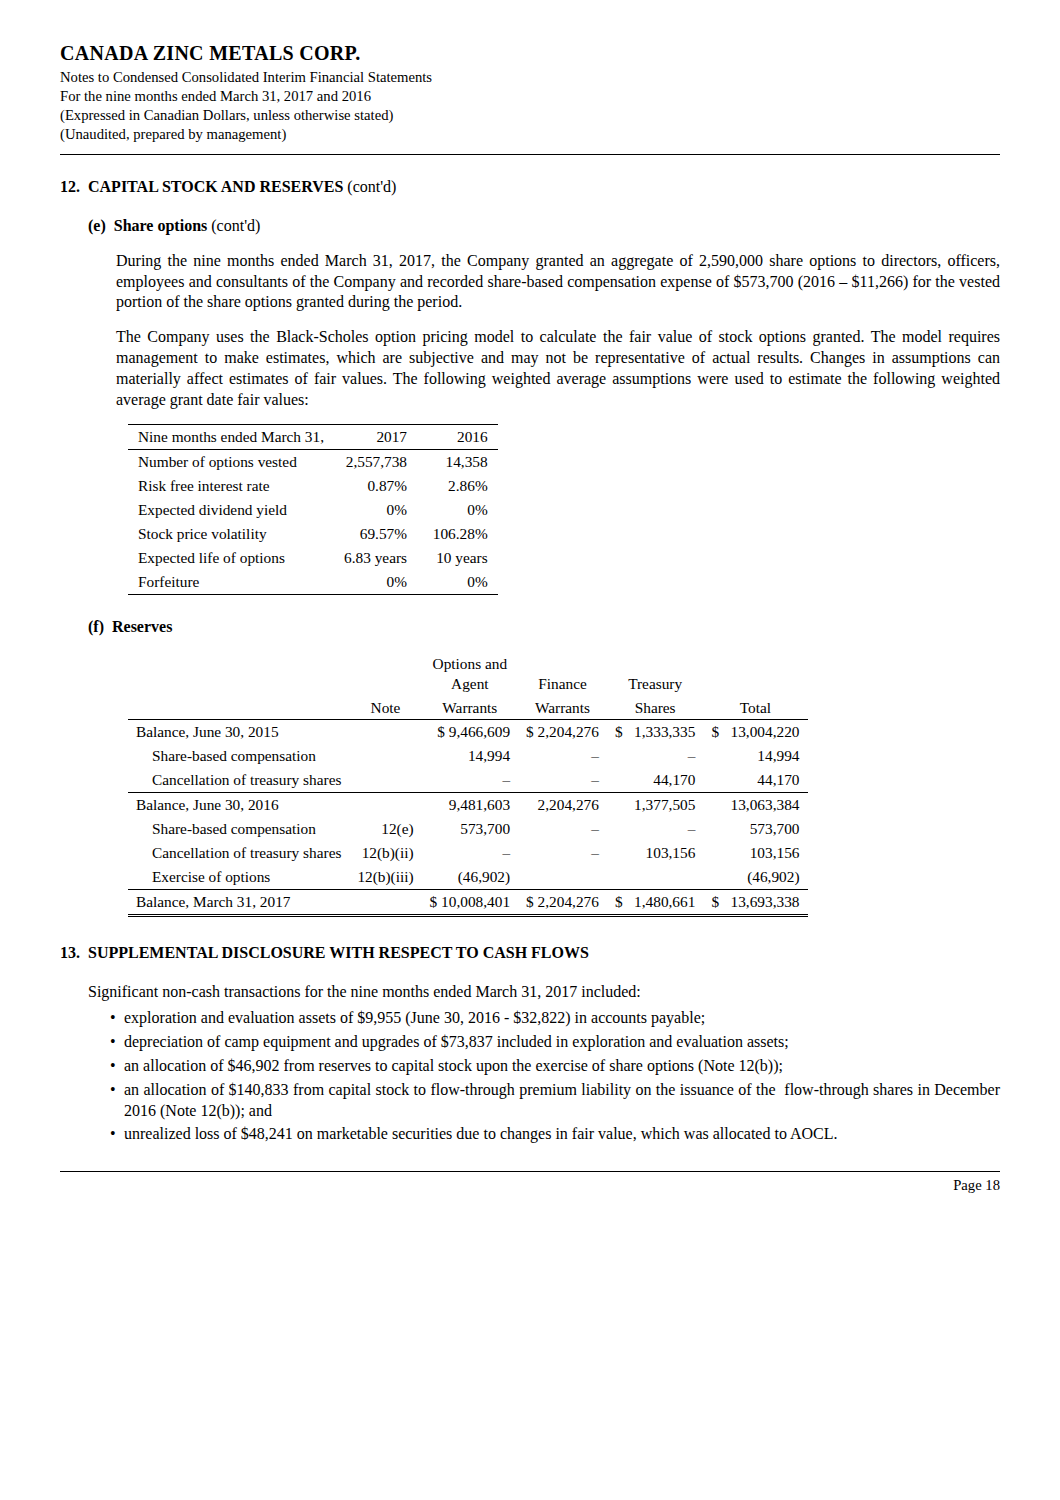CANADA ZINC METALS CORP.
Notes to Condensed Consolidated Interim Financial Statements
For the nine months ended March 31, 2017 and 2016
(Expressed in Canadian Dollars, unless otherwise stated)
(Unaudited, prepared by management)
12. CAPITAL STOCK AND RESERVES (cont'd)
(e) Share options (cont'd)
During the nine months ended March 31, 2017, the Company granted an aggregate of 2,590,000 share options to directors, officers, employees and consultants of the Company and recorded share-based compensation expense of $573,700 (2016 – $11,266) for the vested portion of the share options granted during the period.
The Company uses the Black-Scholes option pricing model to calculate the fair value of stock options granted. The model requires management to make estimates, which are subjective and may not be representative of actual results. Changes in assumptions can materially affect estimates of fair values. The following weighted average assumptions were used to estimate the following weighted average grant date fair values:
| Nine months ended March 31, | 2017 | 2016 |
| --- | --- | --- |
| Number of options vested | 2,557,738 | 14,358 |
| Risk free interest rate | 0.87% | 2.86% |
| Expected dividend yield | 0% | 0% |
| Stock price volatility | 69.57% | 106.28% |
| Expected life of options | 6.83 years | 10 years |
| Forfeiture | 0% | 0% |
(f) Reserves
| | | Options and Agent | Finance | Treasury | |
| --- | --- | --- | --- | --- | --- |
| | Note | Warrants | Warrants | Shares | Total |
| Balance, June 30, 2015 | | $ 9,466,609 | $ 2,204,276 | $ 1,333,335 | $ 13,004,220 |
| Share-based compensation | | 14,994 | – | – | 14,994 |
| Cancellation of treasury shares | | – | – | 44,170 | 44,170 |
| Balance, June 30, 2016 | | 9,481,603 | 2,204,276 | 1,377,505 | 13,063,384 |
| Share-based compensation | 12(e) | 573,700 | – | – | 573,700 |
| Cancellation of treasury shares | 12(b)(ii) | – | – | 103,156 | 103,156 |
| Exercise of options | 12(b)(iii) | (46,902) | | | (46,902) |
| Balance, March 31, 2017 | | $ 10,008,401 | $ 2,204,276 | $ 1,480,661 | $ 13,693,338 |
13. SUPPLEMENTAL DISCLOSURE WITH RESPECT TO CASH FLOWS
Significant non-cash transactions for the nine months ended March 31, 2017 included:
exploration and evaluation assets of $9,955 (June 30, 2016 - $32,822) in accounts payable;
depreciation of camp equipment and upgrades of $73,837 included in exploration and evaluation assets;
an allocation of $46,902 from reserves to capital stock upon the exercise of share options (Note 12(b));
an allocation of $140,833 from capital stock to flow-through premium liability on the issuance of the flow-through shares in December 2016 (Note 12(b)); and
unrealized loss of $48,241 on marketable securities due to changes in fair value, which was allocated to AOCL.
Page 18